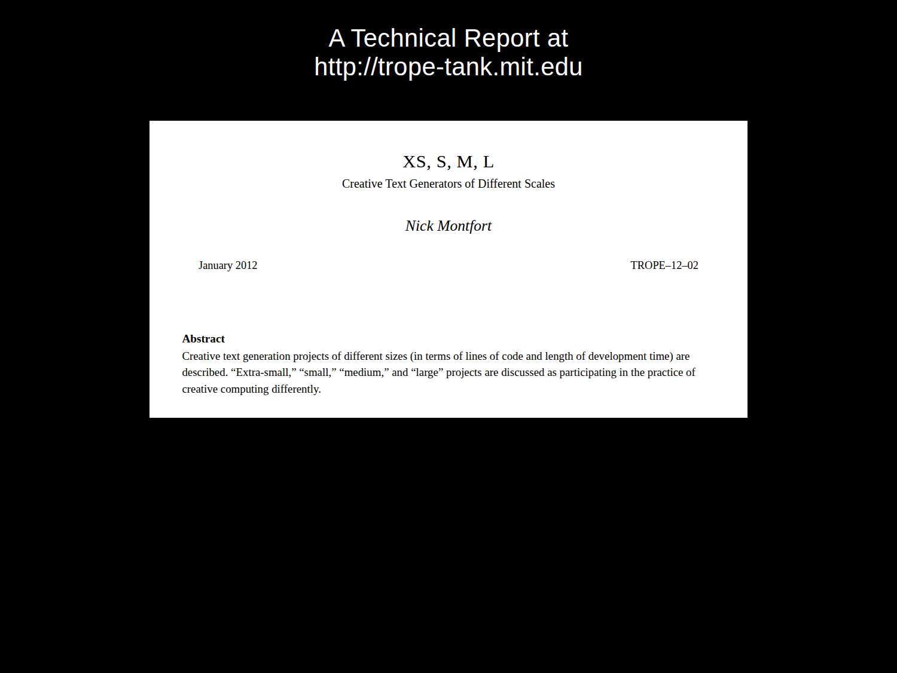A Technical Report at
http://trope-tank.mit.edu
XS, S, M, L
Creative Text Generators of Different Scales
Nick Montfort
January 2012 TROPE–12–02
Abstract
Creative text generation projects of different sizes (in terms of lines of code and length of development time) are described. “Extra-small,” “small,” “medium,” and “large” projects are discussed as participating in the practice of creative computing differently.